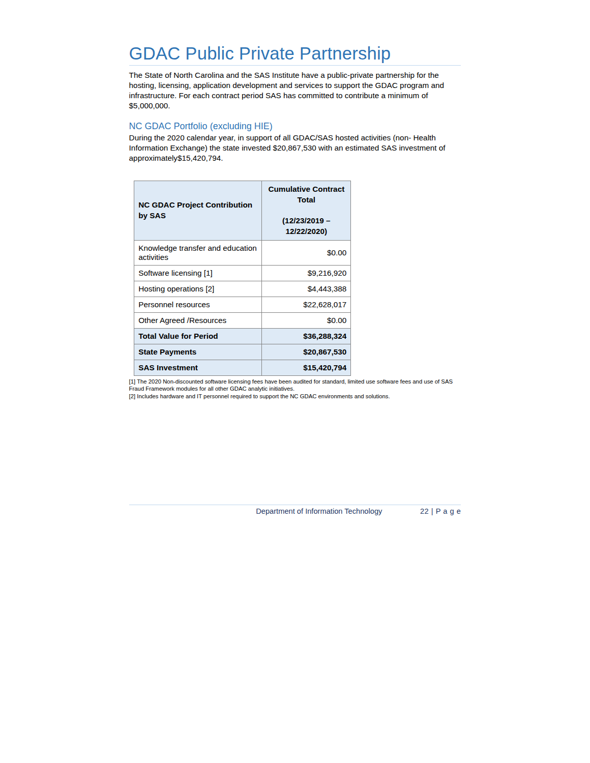GDAC Public Private Partnership
The State of North Carolina and the SAS Institute have a public-private partnership for the hosting, licensing, application development and services to support the GDAC program and infrastructure. For each contract period SAS has committed to contribute a minimum of $5,000,000.
NC GDAC Portfolio (excluding HIE)
During the 2020 calendar year, in support of all GDAC/SAS hosted activities (non- Health Information Exchange) the state invested $20,867,530 with an estimated SAS investment of approximately$15,420,794.
| NC GDAC Project Contribution by SAS | Cumulative Contract Total (12/23/2019 – 12/22/2020) |
| --- | --- |
| Knowledge transfer and education activities | $0.00 |
| Software licensing [1] | $9,216,920 |
| Hosting operations [2] | $4,443,388 |
| Personnel resources | $22,628,017 |
| Other Agreed /Resources | $0.00 |
| Total Value for Period | $36,288,324 |
| State Payments | $20,867,530 |
| SAS Investment | $15,420,794 |
[1] The 2020 Non-discounted software licensing fees have been audited for standard, limited use software fees and use of SAS Fraud Framework modules for all other GDAC analytic initiatives.
[2] Includes hardware and IT personnel required to support the NC GDAC environments and solutions.
Department of Information Technology
22 | P a g e